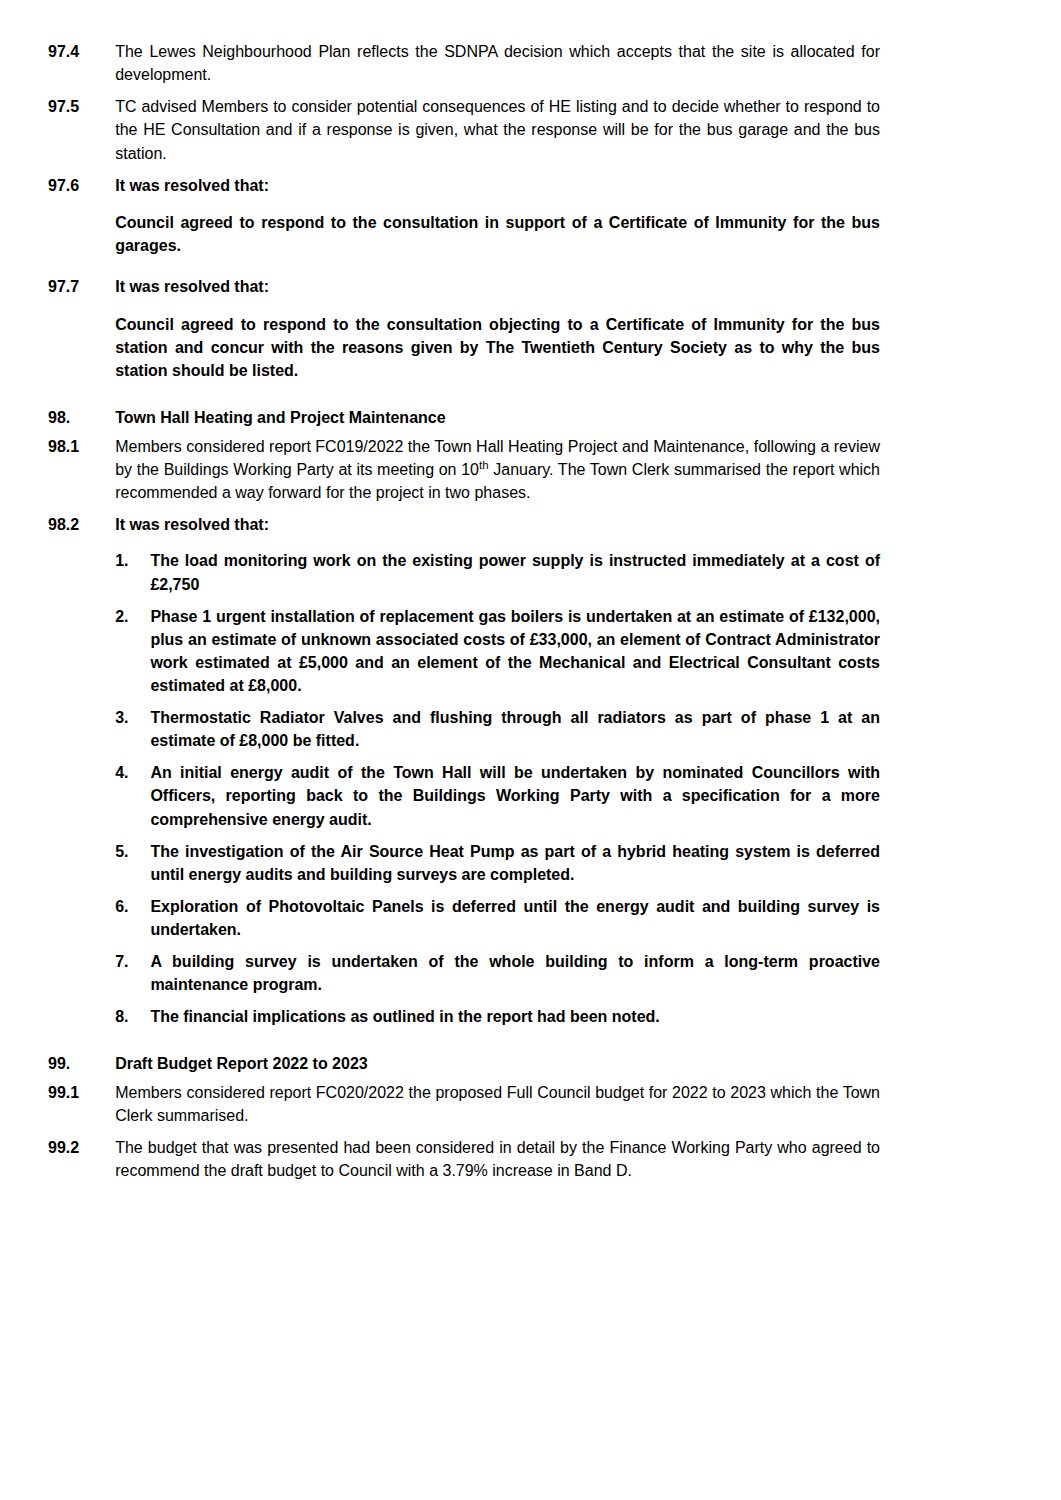97.4
The Lewes Neighbourhood Plan reflects the SDNPA decision which accepts that the site is allocated for development.
97.5
TC advised Members to consider potential consequences of HE listing and to decide whether to respond to the HE Consultation and if a response is given, what the response will be for the bus garage and the bus station.
97.6
It was resolved that:
Council agreed to respond to the consultation in support of a Certificate of Immunity for the bus garages.
97.7
It was resolved that:
Council agreed to respond to the consultation objecting to a Certificate of Immunity for the bus station and concur with the reasons given by The Twentieth Century Society as to why the bus station should be listed.
98.
Town Hall Heating and Project Maintenance
98.1
Members considered report FC019/2022 the Town Hall Heating Project and Maintenance, following a review by the Buildings Working Party at its meeting on 10th January. The Town Clerk summarised the report which recommended a way forward for the project in two phases.
98.2
It was resolved that:
1. The load monitoring work on the existing power supply is instructed immediately at a cost of £2,750
2. Phase 1 urgent installation of replacement gas boilers is undertaken at an estimate of £132,000, plus an estimate of unknown associated costs of £33,000, an element of Contract Administrator work estimated at £5,000 and an element of the Mechanical and Electrical Consultant costs estimated at £8,000.
3. Thermostatic Radiator Valves and flushing through all radiators as part of phase 1 at an estimate of £8,000 be fitted.
4. An initial energy audit of the Town Hall will be undertaken by nominated Councillors with Officers, reporting back to the Buildings Working Party with a specification for a more comprehensive energy audit.
5. The investigation of the Air Source Heat Pump as part of a hybrid heating system is deferred until energy audits and building surveys are completed.
6. Exploration of Photovoltaic Panels is deferred until the energy audit and building survey is undertaken.
7. A building survey is undertaken of the whole building to inform a long-term proactive maintenance program.
8. The financial implications as outlined in the report had been noted.
99.
Draft Budget Report 2022 to 2023
99.1
Members considered report FC020/2022 the proposed Full Council budget for 2022 to 2023 which the Town Clerk summarised.
99.2
The budget that was presented had been considered in detail by the Finance Working Party who agreed to recommend the draft budget to Council with a 3.79% increase in Band D.